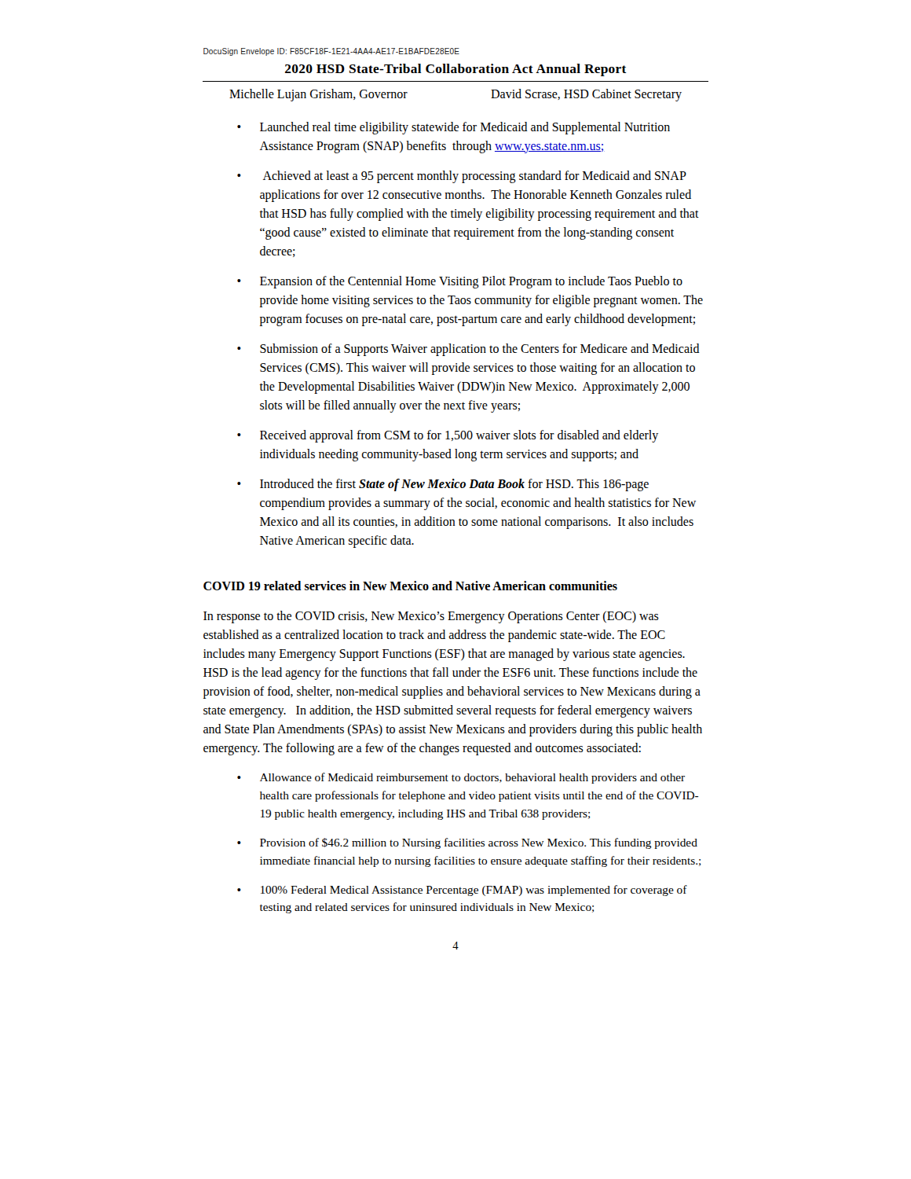DocuSign Envelope ID: F85CF18F-1E21-4AA4-AE17-E1BAFDE28E0E
2020 HSD State-Tribal Collaboration Act Annual Report
Michelle Lujan Grisham, Governor David Scrase, HSD Cabinet Secretary
Launched real time eligibility statewide for Medicaid and Supplemental Nutrition Assistance Program (SNAP) benefits through www.yes.state.nm.us;
Achieved at least a 95 percent monthly processing standard for Medicaid and SNAP applications for over 12 consecutive months. The Honorable Kenneth Gonzales ruled that HSD has fully complied with the timely eligibility processing requirement and that “good cause” existed to eliminate that requirement from the long-standing consent decree;
Expansion of the Centennial Home Visiting Pilot Program to include Taos Pueblo to provide home visiting services to the Taos community for eligible pregnant women. The program focuses on pre-natal care, post-partum care and early childhood development;
Submission of a Supports Waiver application to the Centers for Medicare and Medicaid Services (CMS). This waiver will provide services to those waiting for an allocation to the Developmental Disabilities Waiver (DDW)in New Mexico. Approximately 2,000 slots will be filled annually over the next five years;
Received approval from CSM to for 1,500 waiver slots for disabled and elderly individuals needing community-based long term services and supports; and
Introduced the first State of New Mexico Data Book for HSD. This 186-page compendium provides a summary of the social, economic and health statistics for New Mexico and all its counties, in addition to some national comparisons. It also includes Native American specific data.
COVID 19 related services in New Mexico and Native American communities
In response to the COVID crisis, New Mexico’s Emergency Operations Center (EOC) was established as a centralized location to track and address the pandemic state-wide. The EOC includes many Emergency Support Functions (ESF) that are managed by various state agencies. HSD is the lead agency for the functions that fall under the ESF6 unit. These functions include the provision of food, shelter, non-medical supplies and behavioral services to New Mexicans during a state emergency. In addition, the HSD submitted several requests for federal emergency waivers and State Plan Amendments (SPAs) to assist New Mexicans and providers during this public health emergency. The following are a few of the changes requested and outcomes associated:
Allowance of Medicaid reimbursement to doctors, behavioral health providers and other health care professionals for telephone and video patient visits until the end of the COVID-19 public health emergency, including IHS and Tribal 638 providers;
Provision of $46.2 million to Nursing facilities across New Mexico. This funding provided immediate financial help to nursing facilities to ensure adequate staffing for their residents.;
100% Federal Medical Assistance Percentage (FMAP) was implemented for coverage of testing and related services for uninsured individuals in New Mexico;
4